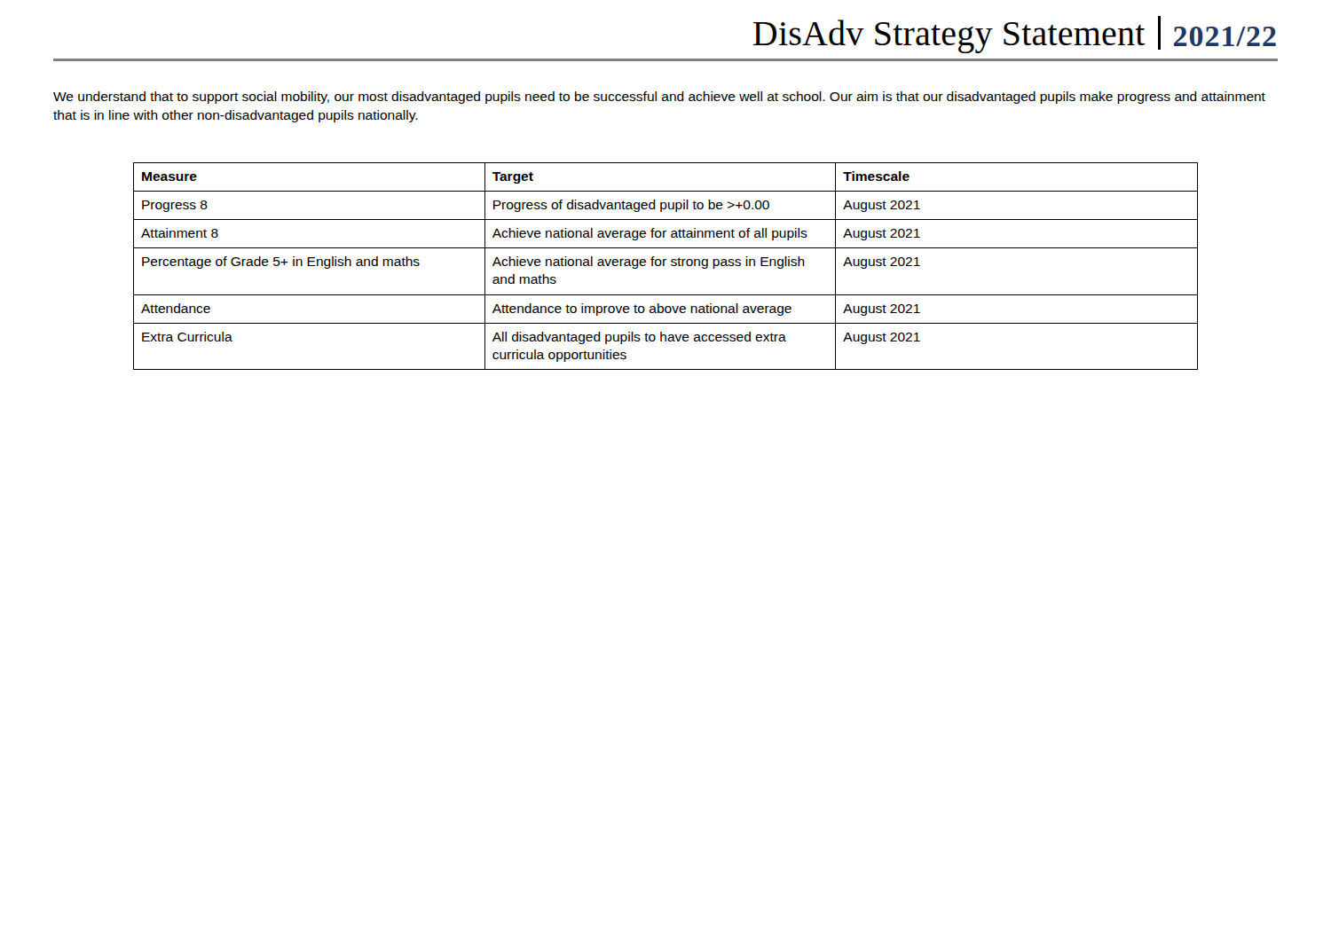DisAdv Strategy Statement
2021/22
We understand that to support social mobility, our most disadvantaged pupils need to be successful and achieve well at school. Our aim is that our disadvantaged pupils make progress and attainment that is in line with other non-disadvantaged pupils nationally.
| Measure | Target | Timescale |
| --- | --- | --- |
| Progress 8 | Progress of disadvantaged pupil to be >+0.00 | August 2021 |
| Attainment 8 | Achieve national average for attainment of all pupils | August 2021 |
| Percentage of Grade 5+ in English and maths | Achieve national average for strong pass in English and maths | August 2021 |
| Attendance | Attendance to improve to above national average | August 2021 |
| Extra Curricula | All disadvantaged pupils to have accessed extra curricula opportunities | August 2021 |